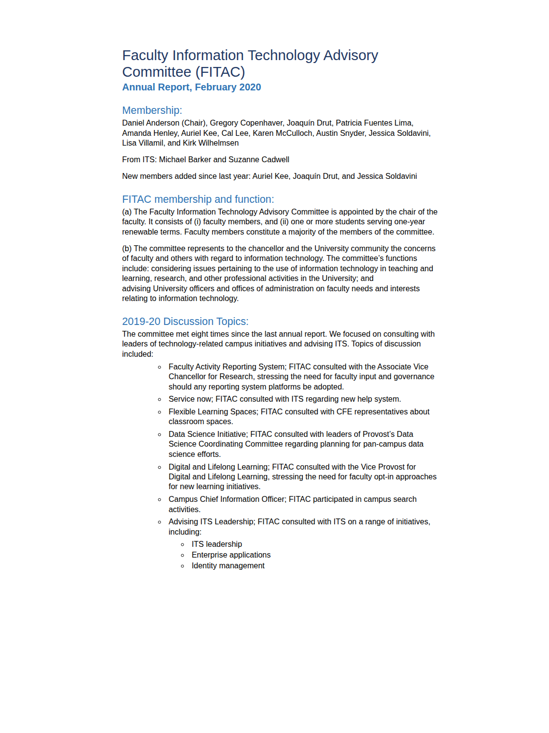Faculty Information Technology Advisory Committee (FITAC)
Annual Report, February 2020
Membership:
Daniel Anderson (Chair), Gregory Copenhaver, Joaquín Drut, Patricia Fuentes Lima, Amanda Henley, Auriel Kee, Cal Lee, Karen McCulloch, Austin Snyder, Jessica Soldavini, Lisa Villamil, and Kirk Wilhelmsen
From ITS: Michael Barker and Suzanne Cadwell
New members added since last year: Auriel Kee, Joaquín Drut, and Jessica Soldavini
FITAC membership and function:
(a) The Faculty Information Technology Advisory Committee is appointed by the chair of the faculty. It consists of (i) faculty members, and (ii) one or more students serving one-year renewable terms. Faculty members constitute a majority of the members of the committee.
(b) The committee represents to the chancellor and the University community the concerns of faculty and others with regard to information technology. The committee’s functions include: considering issues pertaining to the use of information technology in teaching and learning, research, and other professional activities in the University; and
advising University officers and offices of administration on faculty needs and interests relating to information technology.
2019-20 Discussion Topics:
The committee met eight times since the last annual report. We focused on consulting with leaders of technology-related campus initiatives and advising ITS. Topics of discussion included:
Faculty Activity Reporting System; FITAC consulted with the Associate Vice Chancellor for Research, stressing the need for faculty input and governance should any reporting system platforms be adopted.
Service now; FITAC consulted with ITS regarding new help system.
Flexible Learning Spaces; FITAC consulted with CFE representatives about classroom spaces.
Data Science Initiative; FITAC consulted with leaders of Provost’s Data Science Coordinating Committee regarding planning for pan-campus data science efforts.
Digital and Lifelong Learning; FITAC consulted with the Vice Provost for Digital and Lifelong Learning, stressing the need for faculty opt-in approaches for new learning initiatives.
Campus Chief Information Officer; FITAC participated in campus search activities.
Advising ITS Leadership; FITAC consulted with ITS on a range of initiatives, including:
ITS leadership
Enterprise applications
Identity management